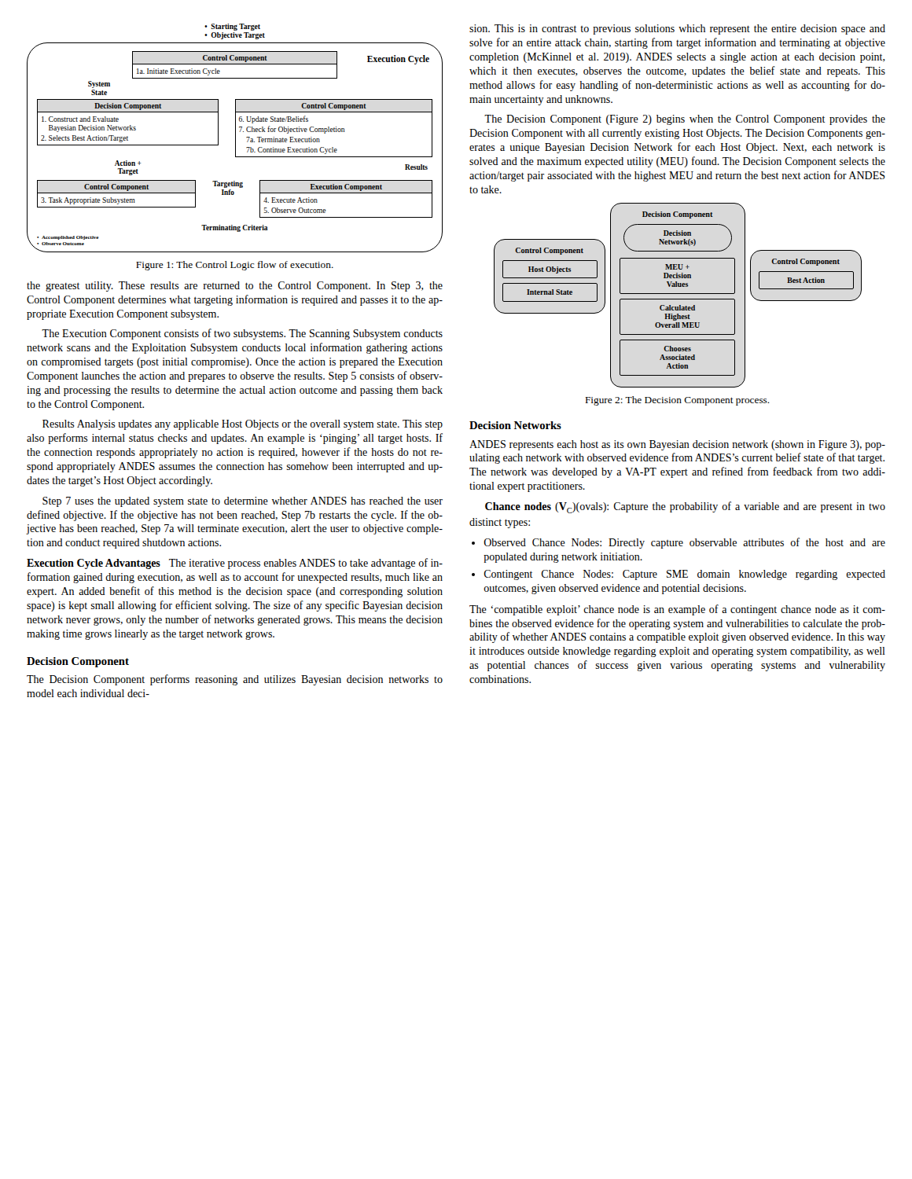• Starting Target • Objective Target
Execution Cycle
Control Component
1a. Initiate Execution Cycle
System
State
Decision Component
1. Construct and Evaluate
Bayesian Decision Networks
2. Selects Best Action/Target
Control Component
6. Update State/Beliefs
7. Check for Objective Completion
7a. Terminate Execution
7b. Continue Execution Cycle
Action +
Target
Results
Control Component
3. Task Appropriate Subsystem
Targeting
Info
Execution Component
4. Execute Action
5. Observe Outcome
Terminating Criteria
• Accomplished Objective • Observe Outcome
Figure 1: The Control Logic flow of execution.
the greatest utility. These results are returned to the Control Component. In Step 3, the Control Component determines what targeting information is required and passes it to the appropriate Execution Component subsystem.
The Execution Component consists of two subsystems. The Scanning Subsystem conducts network scans and the Exploitation Subsystem conducts local information gathering actions on compromised targets (post initial compromise). Once the action is prepared the Execution Component launches the action and prepares to observe the results. Step 5 consists of observing and processing the results to determine the actual action outcome and passing them back to the Control Component.
Results Analysis updates any applicable Host Objects or the overall system state. This step also performs internal status checks and updates. An example is ‘pinging’ all target hosts. If the connection responds appropriately no action is required, however if the hosts do not respond appropriately ANDES assumes the connection has somehow been interrupted and updates the target’s Host Object accordingly.
Step 7 uses the updated system state to determine whether ANDES has reached the user defined objective. If the objective has not been reached, Step 7b restarts the cycle. If the objective has been reached, Step 7a will terminate execution, alert the user to objective completion and conduct required shutdown actions.
Execution Cycle Advantages The iterative process enables ANDES to take advantage of information gained during execution, as well as to account for unexpected results, much like an expert. An added benefit of this method is the decision space (and corresponding solution space) is kept small allowing for efficient solving. The size of any specific Bayesian decision network never grows, only the number of networks generated grows. This means the decision making time grows linearly as the target network grows.
Decision Component
The Decision Component performs reasoning and utilizes Bayesian decision networks to model each individual deci-
sion. This is in contrast to previous solutions which represent the entire decision space and solve for an entire attack chain, starting from target information and terminating at objective completion (McKinnel et al. 2019). ANDES selects a single action at each decision point, which it then executes, observes the outcome, updates the belief state and repeats. This method allows for easy handling of non-deterministic actions as well as accounting for domain uncertainty and unknowns.
The Decision Component (Figure 2) begins when the Control Component provides the Decision Component with all currently existing Host Objects. The Decision Components generates a unique Bayesian Decision Network for each Host Object. Next, each network is solved and the maximum expected utility (MEU) found. The Decision Component selects the action/target pair associated with the highest MEU and return the best next action for ANDES to take.
Control Component
Host Objects
Internal State
Decision Component
Decision
Network(s)
MEU +
Decision
Values
Calculated
Highest
Overall MEU
Chooses
Associated
Action
Control Component
Best Action
Figure 2: The Decision Component process.
Decision Networks
ANDES represents each host as its own Bayesian decision network (shown in Figure 3), populating each network with observed evidence from ANDES’s current belief state of that target. The network was developed by a VA-PT expert and refined from feedback from two additional expert practitioners.
Chance nodes (VC)(ovals): Capture the probability of a variable and are present in two distinct types:
Observed Chance Nodes: Directly capture observable attributes of the host and are populated during network initiation.
Contingent Chance Nodes: Capture SME domain knowledge regarding expected outcomes, given observed evidence and potential decisions.
The ‘compatible exploit’ chance node is an example of a contingent chance node as it combines the observed evidence for the operating system and vulnerabilities to calculate the probability of whether ANDES contains a compatible exploit given observed evidence. In this way it introduces outside knowledge regarding exploit and operating system compatibility, as well as potential chances of success given various operating systems and vulnerability combinations.